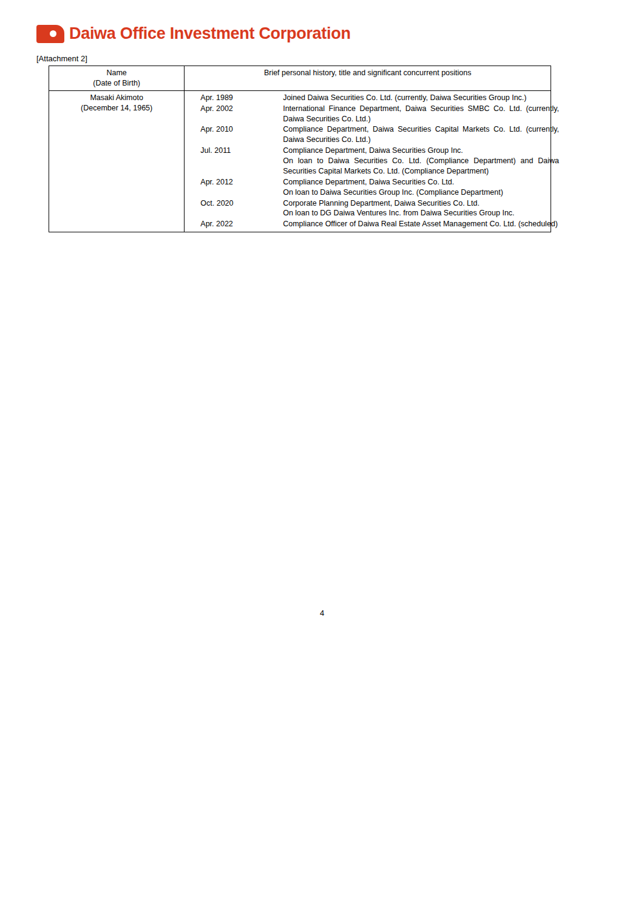Daiwa Office Investment Corporation
[Attachment 2]
| Name (Date of Birth) | Brief personal history, title and significant concurrent positions |
| --- | --- |
| Masaki Akimoto (December 14, 1965) | / Apr. 1989 / Joined Daiwa Securities Co. Ltd. (currently, Daiwa Securities Group Inc.) / / Apr. 2002 / International Finance Department, Daiwa Securities SMBC Co. Ltd. (currently, Daiwa Securities Co. Ltd.) / / Apr. 2010 / Compliance Department, Daiwa Securities Capital Markets Co. Ltd. (currently, Daiwa Securities Co. Ltd.) / / Jul. 2011 / Compliance Department, Daiwa Securities Group Inc. On loan to Daiwa Securities Co. Ltd. (Compliance Department) and Daiwa Securities Capital Markets Co. Ltd. (Compliance Department) / / Apr. 2012 / Compliance Department, Daiwa Securities Co. Ltd. On loan to Daiwa Securities Group Inc. (Compliance Department) / / Oct. 2020 / Corporate Planning Department, Daiwa Securities Co. Ltd. On loan to DG Daiwa Ventures Inc. from Daiwa Securities Group Inc. / / Apr. 2022 / Compliance Officer of Daiwa Real Estate Asset Management Co. Ltd. (scheduled) / |
4